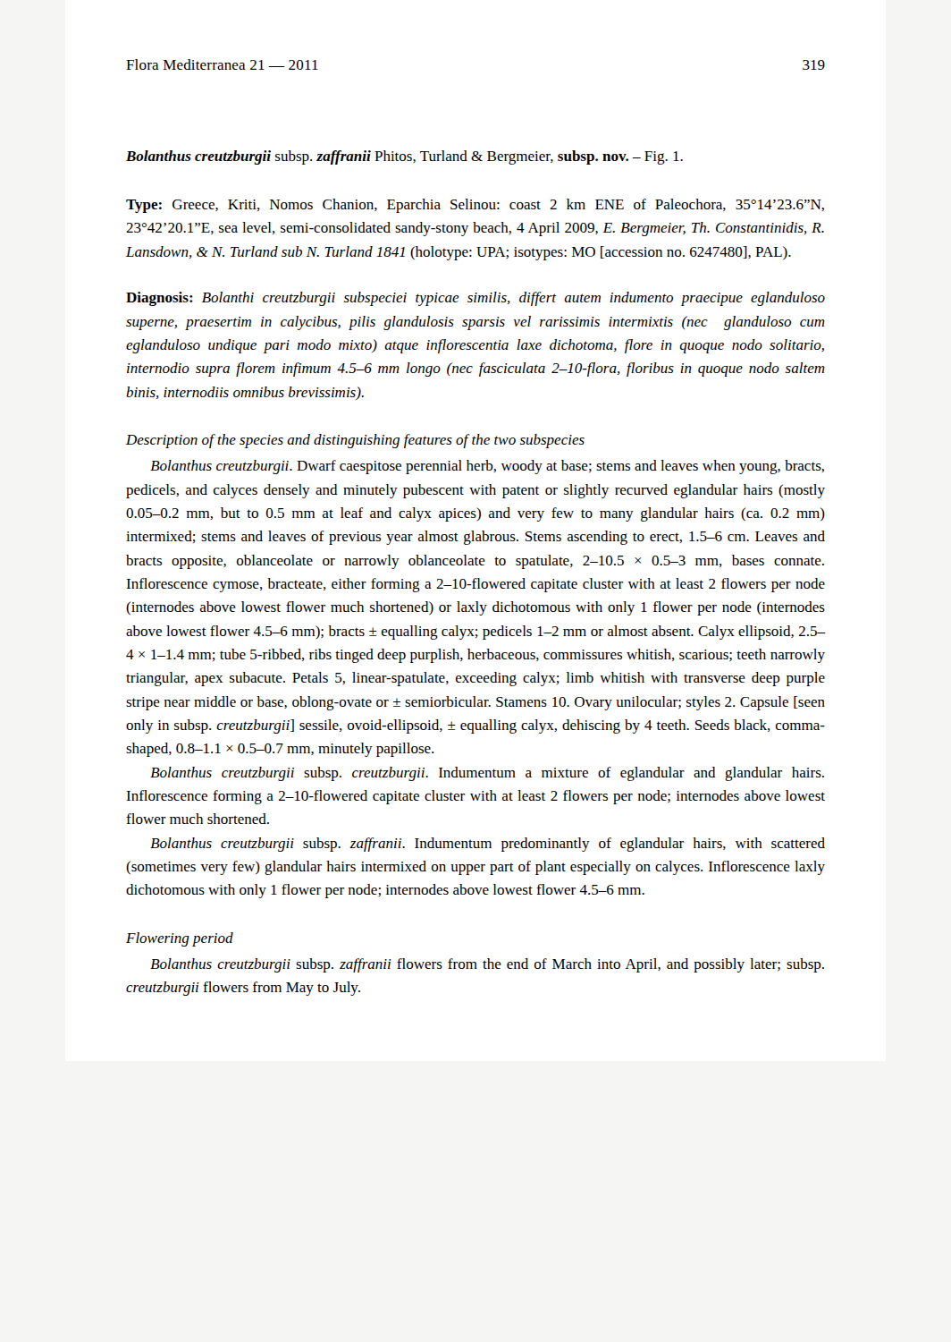Flora Mediterranea 21 — 2011 319
Bolanthus creutzburgii subsp. zaffranii Phitos, Turland & Bergmeier, subsp. nov. – Fig. 1.
Type: Greece, Kriti, Nomos Chanion, Eparchia Selinou: coast 2 km ENE of Paleochora, 35°14’23.6”N, 23°42’20.1”E, sea level, semi-consolidated sandy-stony beach, 4 April 2009, E. Bergmeier, Th. Constantinidis, R. Lansdown, & N. Turland sub N. Turland 1841 (holotype: UPA; isotypes: MO [accession no. 6247480], PAL).
Diagnosis: Bolanthi creutzburgii subspeciei typicae similis, differt autem indumento praecipue eglanduloso superne, praesertim in calycibus, pilis glandulosis sparsis vel rarissimis intermixtis (nec glanduloso cum eglanduloso undique pari modo mixto) atque inflorescentia laxe dichotoma, flore in quoque nodo solitario, internodio supra florem infimum 4.5–6 mm longo (nec fasciculata 2–10-flora, floribus in quoque nodo saltem binis, internodiis omnibus brevissimis).
Description of the species and distinguishing features of the two subspecies
Bolanthus creutzburgii. Dwarf caespitose perennial herb, woody at base; stems and leaves when young, bracts, pedicels, and calyces densely and minutely pubescent with patent or slightly recurved eglandular hairs (mostly 0.05–0.2 mm, but to 0.5 mm at leaf and calyx apices) and very few to many glandular hairs (ca. 0.2 mm) intermixed; stems and leaves of previous year almost glabrous. Stems ascending to erect, 1.5–6 cm. Leaves and bracts opposite, oblanceolate or narrowly oblanceolate to spatulate, 2–10.5 × 0.5–3 mm, bases connate. Inflorescence cymose, bracteate, either forming a 2–10-flowered capitate cluster with at least 2 flowers per node (internodes above lowest flower much shortened) or laxly dichotomous with only 1 flower per node (internodes above lowest flower 4.5–6 mm); bracts ± equalling calyx; pedicels 1–2 mm or almost absent. Calyx ellipsoid, 2.5–4 × 1–1.4 mm; tube 5-ribbed, ribs tinged deep purplish, herbaceous, commissures whitish, scarious; teeth narrowly triangular, apex subacute. Petals 5, linear-spatulate, exceeding calyx; limb whitish with transverse deep purple stripe near middle or base, oblong-ovate or ± semiorbicular. Stamens 10. Ovary unilocular; styles 2. Capsule [seen only in subsp. creutzburgii] sessile, ovoid-ellipsoid, ± equalling calyx, dehiscing by 4 teeth. Seeds black, comma-shaped, 0.8–1.1 × 0.5–0.7 mm, minutely papillose.
Bolanthus creutzburgii subsp. creutzburgii. Indumentum a mixture of eglandular and glandular hairs. Inflorescence forming a 2–10-flowered capitate cluster with at least 2 flowers per node; internodes above lowest flower much shortened.
Bolanthus creutzburgii subsp. zaffranii. Indumentum predominantly of eglandular hairs, with scattered (sometimes very few) glandular hairs intermixed on upper part of plant especially on calyces. Inflorescence laxly dichotomous with only 1 flower per node; internodes above lowest flower 4.5–6 mm.
Flowering period
Bolanthus creutzburgii subsp. zaffranii flowers from the end of March into April, and possibly later; subsp. creutzburgii flowers from May to July.